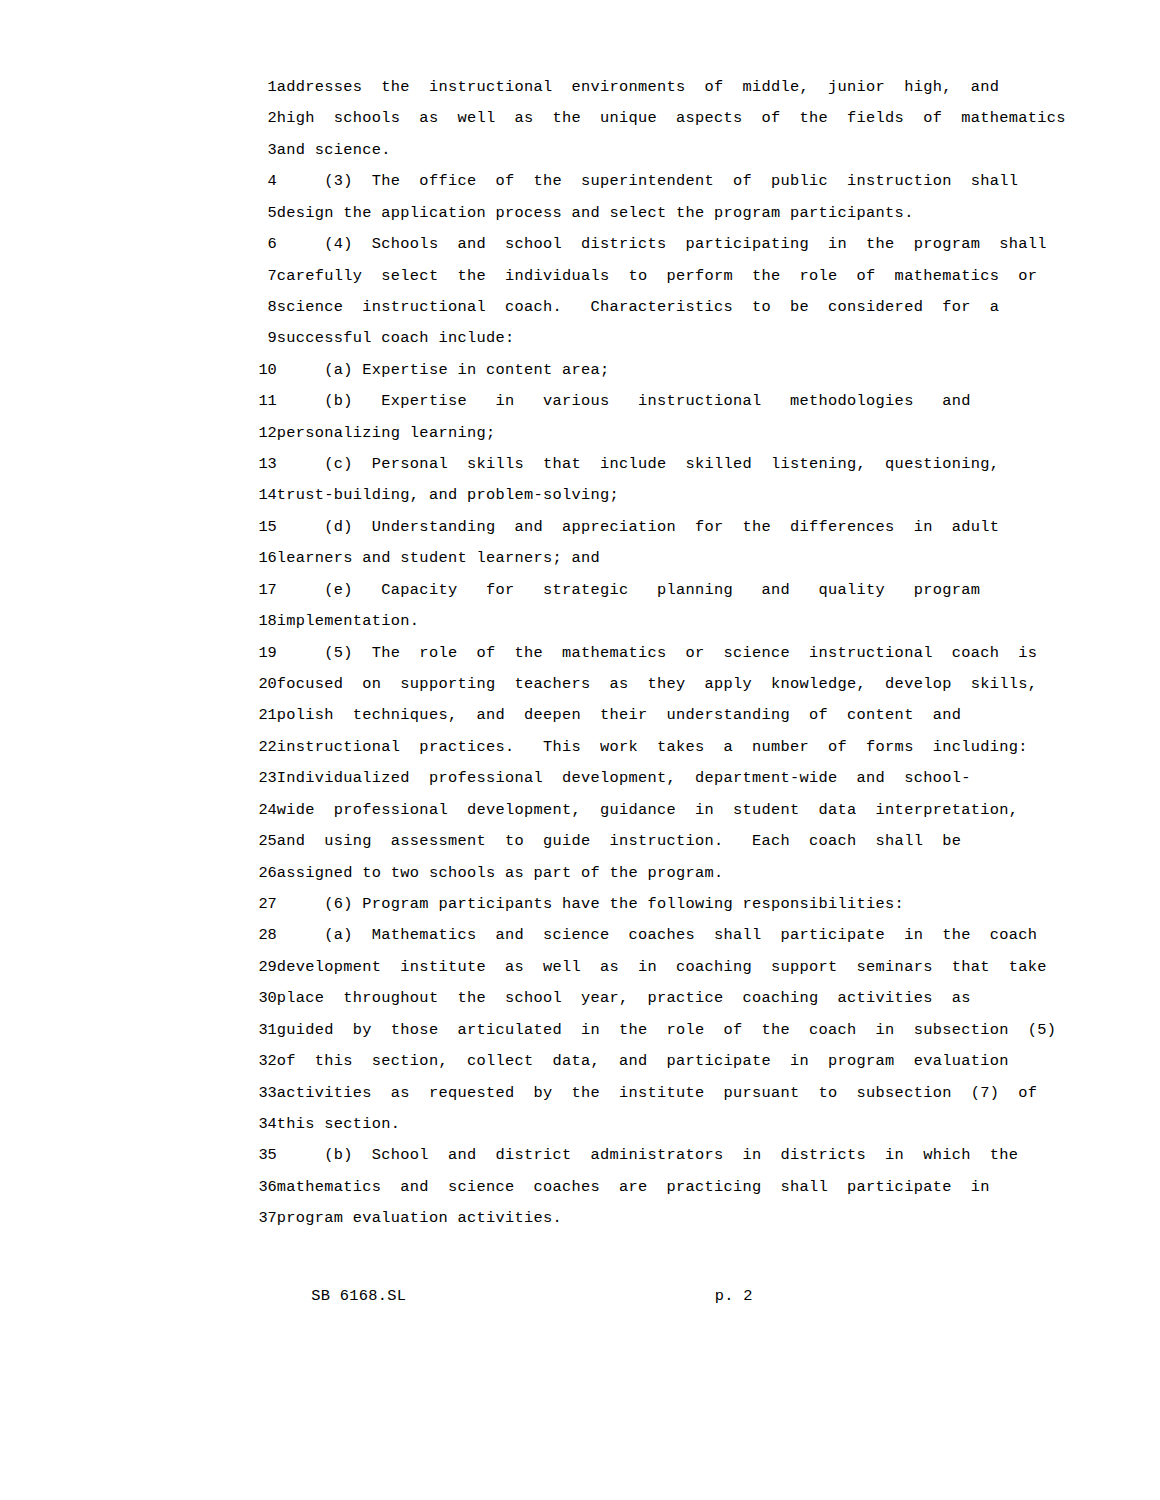| 1 | addresses the instructional environments of middle, junior high, and |
| 2 | high schools as well as the unique aspects of the fields of mathematics |
| 3 | and science. |
| 4 | (3) The office of the superintendent of public instruction shall |
| 5 | design the application process and select the program participants. |
| 6 | (4) Schools and school districts participating in the program shall |
| 7 | carefully select the individuals to perform the role of mathematics or |
| 8 | science instructional coach. Characteristics to be considered for a |
| 9 | successful coach include: |
| 10 | (a) Expertise in content area; |
| 11 | (b) Expertise in various instructional methodologies and |
| 12 | personalizing learning; |
| 13 | (c) Personal skills that include skilled listening, questioning, |
| 14 | trust-building, and problem-solving; |
| 15 | (d) Understanding and appreciation for the differences in adult |
| 16 | learners and student learners; and |
| 17 | (e) Capacity for strategic planning and quality program |
| 18 | implementation. |
| 19 | (5) The role of the mathematics or science instructional coach is |
| 20 | focused on supporting teachers as they apply knowledge, develop skills, |
| 21 | polish techniques, and deepen their understanding of content and |
| 22 | instructional practices. This work takes a number of forms including: |
| 23 | Individualized professional development, department-wide and school- |
| 24 | wide professional development, guidance in student data interpretation, |
| 25 | and using assessment to guide instruction. Each coach shall be |
| 26 | assigned to two schools as part of the program. |
| 27 | (6) Program participants have the following responsibilities: |
| 28 | (a) Mathematics and science coaches shall participate in the coach |
| 29 | development institute as well as in coaching support seminars that take |
| 30 | place throughout the school year, practice coaching activities as |
| 31 | guided by those articulated in the role of the coach in subsection (5) |
| 32 | of this section, collect data, and participate in program evaluation |
| 33 | activities as requested by the institute pursuant to subsection (7) of |
| 34 | this section. |
| 35 | (b) School and district administrators in districts in which the |
| 36 | mathematics and science coaches are practicing shall participate in |
| 37 | program evaluation activities. |
SB 6168.SL
p. 2